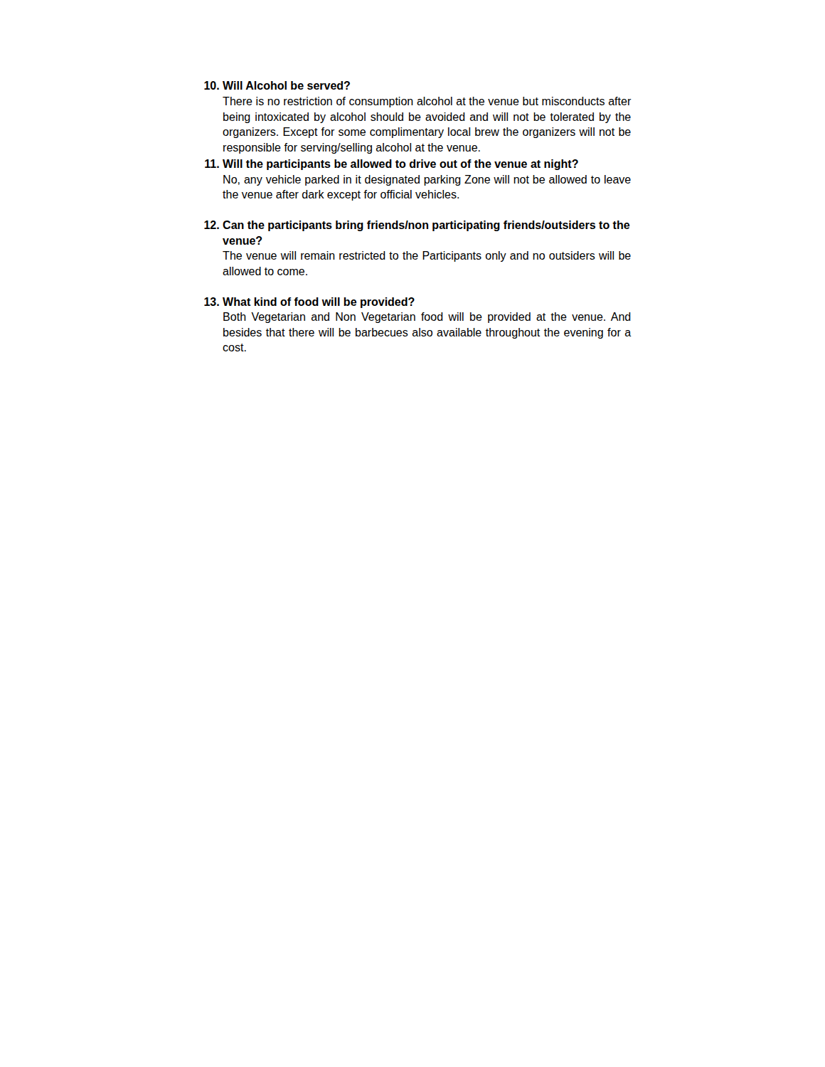Will Alcohol be served?
There is no restriction of consumption alcohol at the venue but misconducts after being intoxicated by alcohol should be avoided and will not be tolerated by the organizers. Except for some complimentary local brew the organizers will not be responsible for serving/selling alcohol at the venue.
Will the participants be allowed to drive out of the venue at night?
No, any vehicle parked in it designated parking Zone will not be allowed to leave the venue after dark except for official vehicles.
Can the participants bring friends/non participating friends/outsiders to the venue?
The venue will remain restricted to the Participants only and no outsiders will be allowed to come.
What kind of food will be provided?
Both Vegetarian and Non Vegetarian food will be provided at the venue. And besides that there will be barbecues also available throughout the evening for a cost.